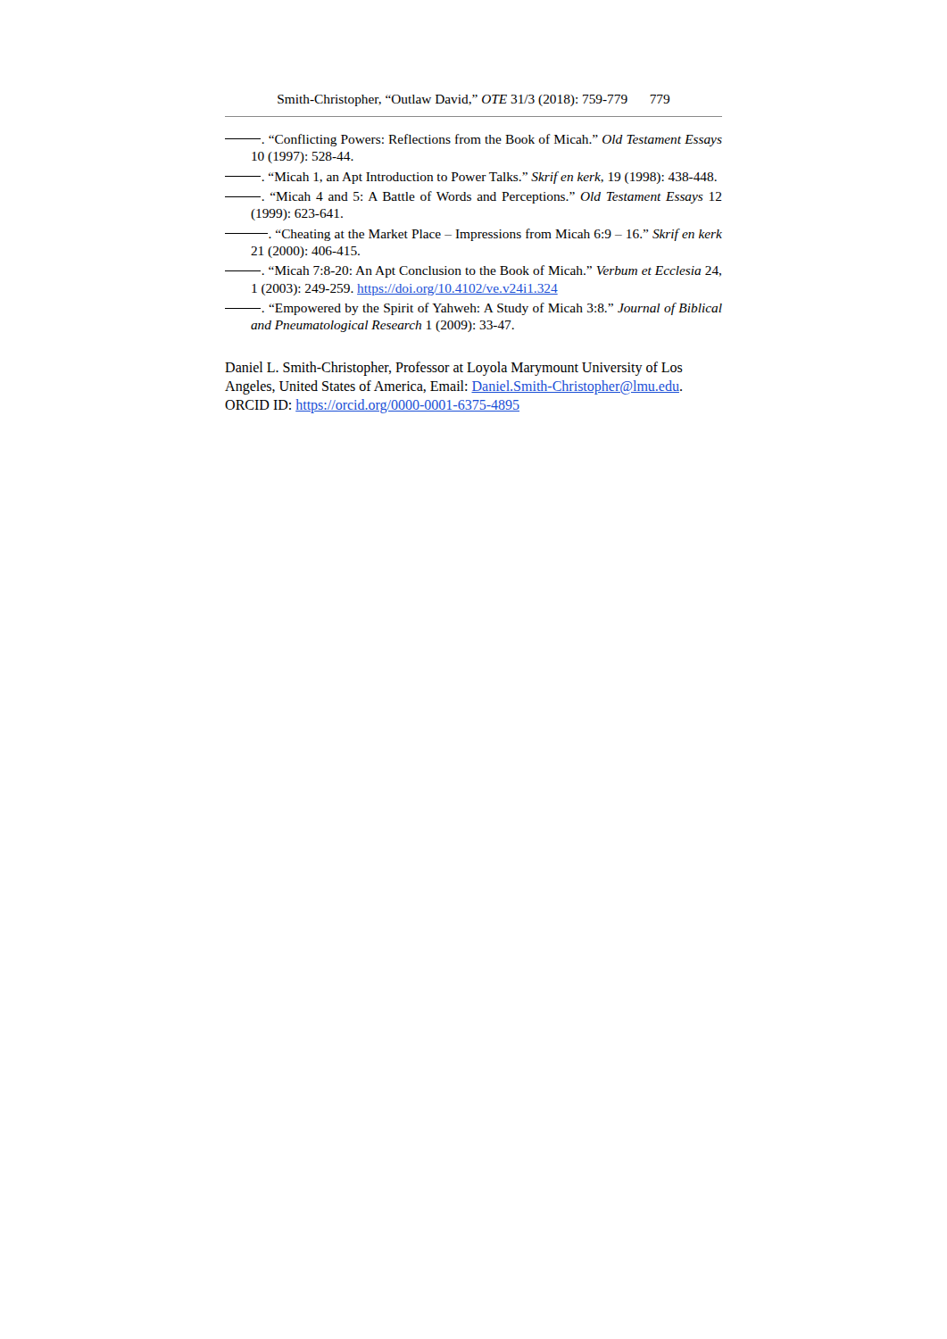Smith-Christopher, “Outlaw David,” OTE 31/3 (2018): 759-779779
. “Conflicting Powers: Reflections from the Book of Micah.” Old Testament Essays 10 (1997): 528-44.
. “Micah 1, an Apt Introduction to Power Talks.” Skrif en kerk, 19 (1998): 438-448.
. “Micah 4 and 5: A Battle of Words and Perceptions.” Old Testament Essays 12 (1999): 623-641.
. “Cheating at the Market Place – Impressions from Micah 6:9 – 16.” Skrif en kerk 21 (2000): 406-415.
. “Micah 7:8-20: An Apt Conclusion to the Book of Micah.” Verbum et Ecclesia 24, 1 (2003): 249-259. https://doi.org/10.4102/ve.v24i1.324
. “Empowered by the Spirit of Yahweh: A Study of Micah 3:8.” Journal of Biblical and Pneumatological Research 1 (2009): 33-47.
Daniel L. Smith-Christopher, Professor at Loyola Marymount University of Los Angeles, United States of America, Email: Daniel.Smith-Christopher@lmu.edu. ORCID ID: https://orcid.org/0000-0001-6375-4895